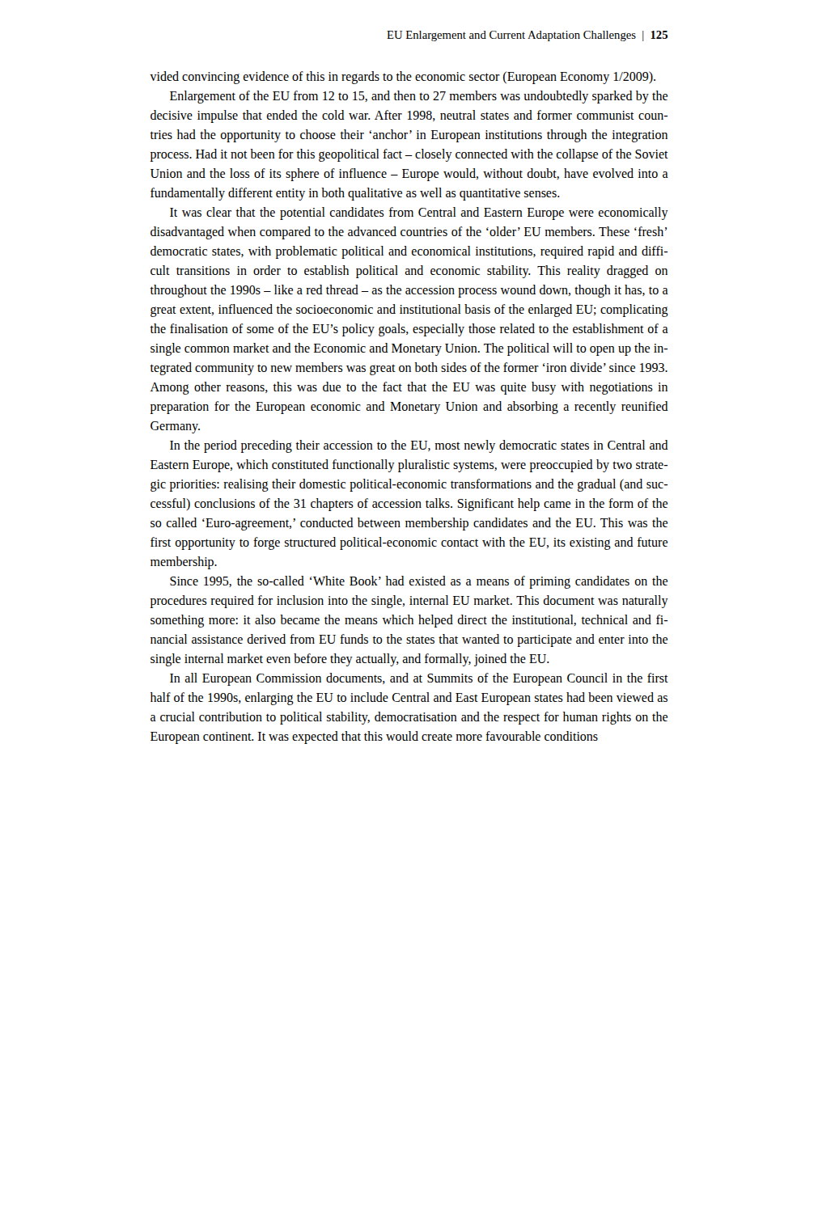EU Enlargement and Current Adaptation Challenges | 125
vided convincing evidence of this in regards to the economic sector (European Economy 1/2009).
Enlargement of the EU from 12 to 15, and then to 27 members was undoubtedly sparked by the decisive impulse that ended the cold war. After 1998, neutral states and former communist countries had the opportunity to choose their ‘anchor’ in European institutions through the integration process. Had it not been for this geopolitical fact – closely connected with the collapse of the Soviet Union and the loss of its sphere of influence – Europe would, without doubt, have evolved into a fundamentally different entity in both qualitative as well as quantitative senses.
It was clear that the potential candidates from Central and Eastern Europe were economically disadvantaged when compared to the advanced countries of the ‘older’ EU members. These ‘fresh’ democratic states, with problematic political and economical institutions, required rapid and difficult transitions in order to establish political and economic stability. This reality dragged on throughout the 1990s – like a red thread – as the accession process wound down, though it has, to a great extent, influenced the socioeconomic and institutional basis of the enlarged EU; complicating the finalisation of some of the EU’s policy goals, especially those related to the establishment of a single common market and the Economic and Monetary Union. The political will to open up the integrated community to new members was great on both sides of the former ‘iron divide’ since 1993. Among other reasons, this was due to the fact that the EU was quite busy with negotiations in preparation for the European economic and Monetary Union and absorbing a recently reunified Germany.
In the period preceding their accession to the EU, most newly democratic states in Central and Eastern Europe, which constituted functionally pluralistic systems, were preoccupied by two strategic priorities: realising their domestic political-economic transformations and the gradual (and successful) conclusions of the 31 chapters of accession talks. Significant help came in the form of the so called ‘Euro-agreement,’ conducted between membership candidates and the EU. This was the first opportunity to forge structured political-economic contact with the EU, its existing and future membership.
Since 1995, the so-called ‘White Book’ had existed as a means of priming candidates on the procedures required for inclusion into the single, internal EU market. This document was naturally something more: it also became the means which helped direct the institutional, technical and financial assistance derived from EU funds to the states that wanted to participate and enter into the single internal market even before they actually, and formally, joined the EU.
In all European Commission documents, and at Summits of the European Council in the first half of the 1990s, enlarging the EU to include Central and East European states had been viewed as a crucial contribution to political stability, democratisation and the respect for human rights on the European continent. It was expected that this would create more favourable conditions